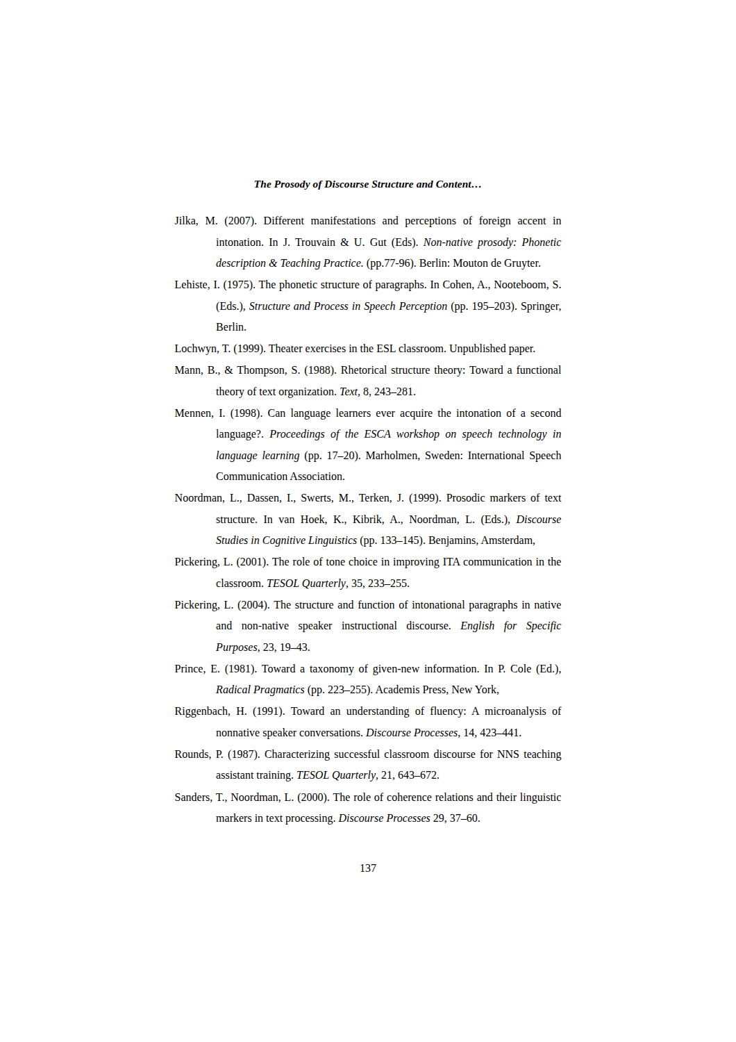The Prosody of Discourse Structure and Content…
Jilka, M. (2007). Different manifestations and perceptions of foreign accent in intonation. In J. Trouvain & U. Gut (Eds). Non-native prosody: Phonetic description & Teaching Practice. (pp.77-96). Berlin: Mouton de Gruyter.
Lehiste, I. (1975). The phonetic structure of paragraphs. In Cohen, A., Nooteboom, S. (Eds.), Structure and Process in Speech Perception (pp. 195–203). Springer, Berlin.
Lochwyn, T. (1999). Theater exercises in the ESL classroom. Unpublished paper.
Mann, B., & Thompson, S. (1988). Rhetorical structure theory: Toward a functional theory of text organization. Text, 8, 243–281.
Mennen, I. (1998). Can language learners ever acquire the intonation of a second language?. Proceedings of the ESCA workshop on speech technology in language learning (pp. 17–20). Marholmen, Sweden: International Speech Communication Association.
Noordman, L., Dassen, I., Swerts, M., Terken, J. (1999). Prosodic markers of text structure. In van Hoek, K., Kibrik, A., Noordman, L. (Eds.), Discourse Studies in Cognitive Linguistics (pp. 133–145). Benjamins, Amsterdam,
Pickering, L. (2001). The role of tone choice in improving ITA communication in the classroom. TESOL Quarterly, 35, 233–255.
Pickering, L. (2004). The structure and function of intonational paragraphs in native and non-native speaker instructional discourse. English for Specific Purposes, 23, 19–43.
Prince, E. (1981). Toward a taxonomy of given-new information. In P. Cole (Ed.), Radical Pragmatics (pp. 223–255). Academis Press, New York,
Riggenbach, H. (1991). Toward an understanding of fluency: A microanalysis of nonnative speaker conversations. Discourse Processes, 14, 423–441.
Rounds, P. (1987). Characterizing successful classroom discourse for NNS teaching assistant training. TESOL Quarterly, 21, 643–672.
Sanders, T., Noordman, L. (2000). The role of coherence relations and their linguistic markers in text processing. Discourse Processes 29, 37–60.
137